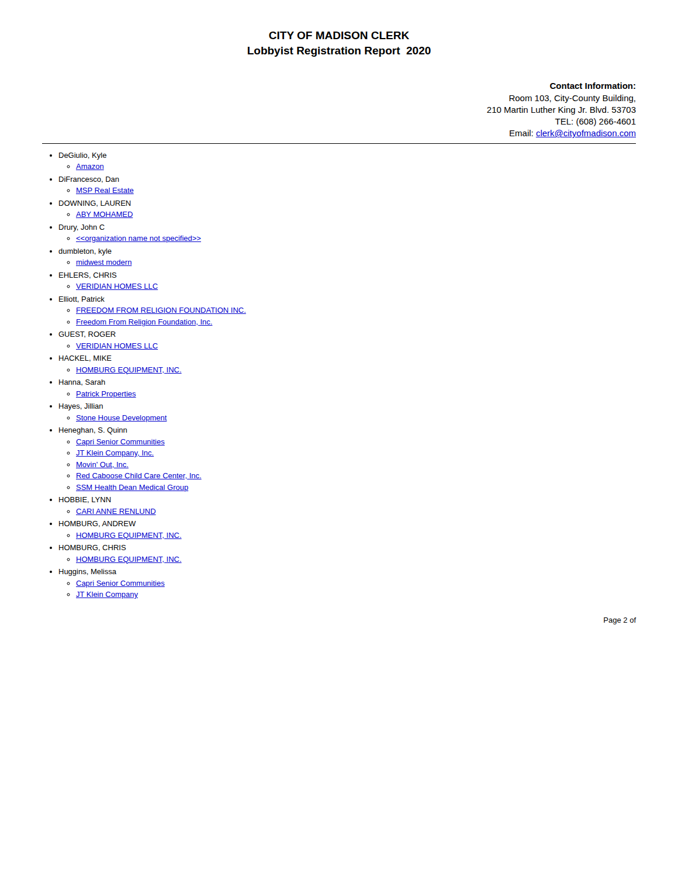CITY OF MADISON CLERK
Lobbyist Registration Report 2020
Contact Information:
Room 103, City-County Building,
210 Martin Luther King Jr. Blvd. 53703
TEL: (608) 266-4601
Email: clerk@cityofmadison.com
DeGiulio, Kyle
Amazon
DiFrancesco, Dan
MSP Real Estate
DOWNING, LAUREN
ABY MOHAMED
Drury, John C
<<organization name not specified>>
dumbleton, kyle
midwest modern
EHLERS, CHRIS
VERIDIAN HOMES LLC
Elliott, Patrick
FREEDOM FROM RELIGION FOUNDATION INC.
Freedom From Religion Foundation, Inc.
GUEST, ROGER
VERIDIAN HOMES LLC
HACKEL, MIKE
HOMBURG EQUIPMENT, INC.
Hanna, Sarah
Patrick Properties
Hayes, Jillian
Stone House Development
Heneghan, S. Quinn
Capri Senior Communities
JT Klein Company, Inc.
Movin' Out, Inc.
Red Caboose Child Care Center, Inc.
SSM Health Dean Medical Group
HOBBIE, LYNN
CARI ANNE RENLUND
HOMBURG, ANDREW
HOMBURG EQUIPMENT, INC.
HOMBURG, CHRIS
HOMBURG EQUIPMENT, INC.
Huggins, Melissa
Capri Senior Communities
JT Klein Company
Page 2 of